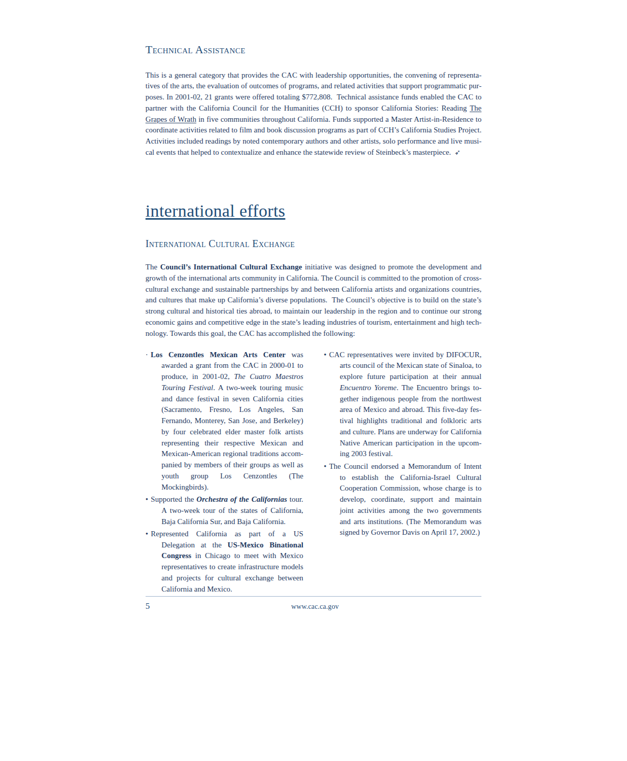Technical Assistance
This is a general category that provides the CAC with leadership opportunities, the convening of representatives of the arts, the evaluation of outcomes of programs, and related activities that support programmatic purposes. In 2001-02, 21 grants were offered totaling $772,808. Technical assistance funds enabled the CAC to partner with the California Council for the Humanities (CCH) to sponsor California Stories: Reading The Grapes of Wrath in five communities throughout California. Funds supported a Master Artist-in-Residence to coordinate activities related to film and book discussion programs as part of CCH’s California Studies Project. Activities included readings by noted contemporary authors and other artists, solo performance and live musical events that helped to contextualize and enhance the statewide review of Steinbeck’s masterpiece. ➶
international efforts
International Cultural Exchange
The Council’s International Cultural Exchange initiative was designed to promote the development and growth of the international arts community in California. The Council is committed to the promotion of cross-cultural exchange and sustainable partnerships by and between California artists and organizations countries, and cultures that make up California’s diverse populations. The Council’s objective is to build on the state’s strong cultural and historical ties abroad, to maintain our leadership in the region and to continue our strong economic gains and competitive edge in the state’s leading industries of tourism, entertainment and high technology. Towards this goal, the CAC has accomplished the following:
·Los Cenzontles Mexican Arts Center was awarded a grant from the CAC in 2000-01 to produce, in 2001-02, The Cuatro Maestros Touring Festival. A two-week touring music and dance festival in seven California cities (Sacramento, Fresno, Los Angeles, San Fernando, Monterey, San Jose, and Berkeley) by four celebrated elder master folk artists representing their respective Mexican and Mexican-American regional traditions accompanied by members of their groups as well as youth group Los Cenzontles (The Mockingbirds).
•Supported the Orchestra of the Californias tour. A two-week tour of the states of California, Baja California Sur, and Baja California.
•Represented California as part of a US Delegation at the US-Mexico Binational Congress in Chicago to meet with Mexico representatives to create infrastructure models and projects for cultural exchange between California and Mexico.
•CAC representatives were invited by DIFOCUR, arts council of the Mexican state of Sinaloa, to explore future participation at their annual Encuentro Yoreme. The Encuentro brings together indigenous people from the northwest area of Mexico and abroad. This five-day festival highlights traditional and folkloric arts and culture. Plans are underway for California Native American participation in the upcoming 2003 festival.
•The Council endorsed a Memorandum of Intent to establish the California-Israel Cultural Cooperation Commission, whose charge is to develop, coordinate, support and maintain joint activities among the two governments and arts institutions. (The Memorandum was signed by Governor Davis on April 17, 2002.)
5
www.cac.ca.gov